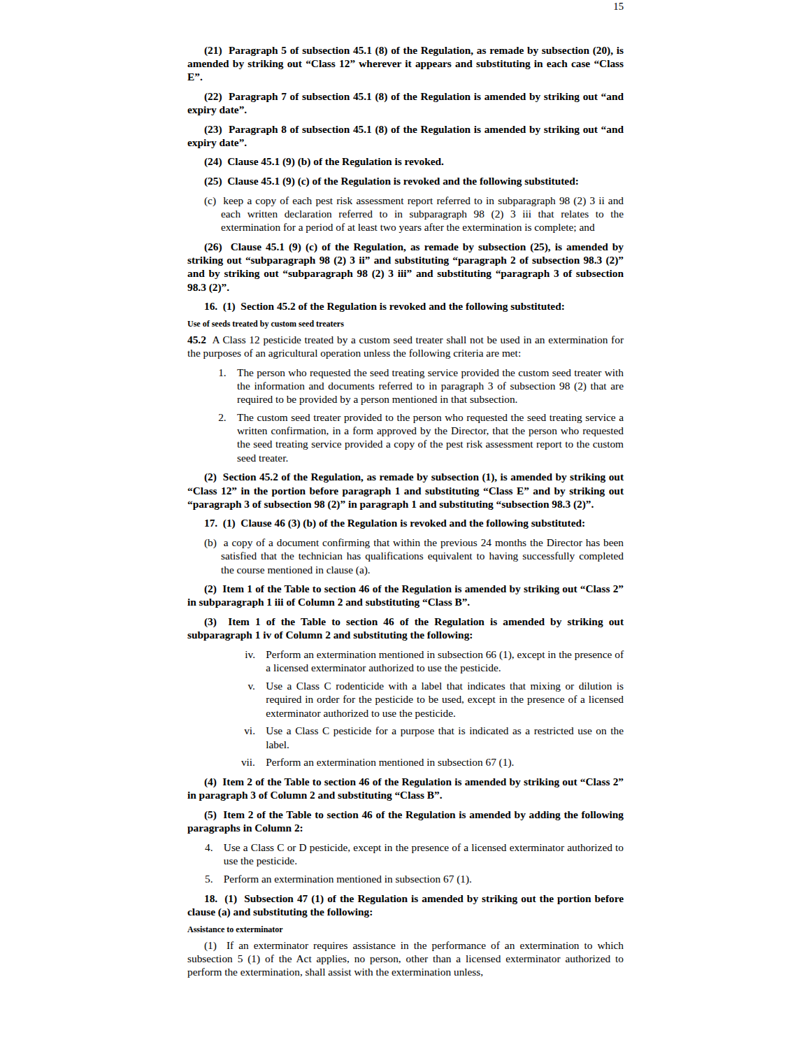15
(21) Paragraph 5 of subsection 45.1 (8) of the Regulation, as remade by subsection (20), is amended by striking out “Class 12” wherever it appears and substituting in each case “Class E”.
(22) Paragraph 7 of subsection 45.1 (8) of the Regulation is amended by striking out “and expiry date”.
(23) Paragraph 8 of subsection 45.1 (8) of the Regulation is amended by striking out “and expiry date”.
(24) Clause 45.1 (9) (b) of the Regulation is revoked.
(25) Clause 45.1 (9) (c) of the Regulation is revoked and the following substituted:
(c) keep a copy of each pest risk assessment report referred to in subparagraph 98 (2) 3 ii and each written declaration referred to in subparagraph 98 (2) 3 iii that relates to the extermination for a period of at least two years after the extermination is complete; and
(26) Clause 45.1 (9) (c) of the Regulation, as remade by subsection (25), is amended by striking out “subparagraph 98 (2) 3 ii” and substituting “paragraph 2 of subsection 98.3 (2)” and by striking out “subparagraph 98 (2) 3 iii” and substituting “paragraph 3 of subsection 98.3 (2)”.
16. (1) Section 45.2 of the Regulation is revoked and the following substituted:
Use of seeds treated by custom seed treaters
45.2 A Class 12 pesticide treated by a custom seed treater shall not be used in an extermination for the purposes of an agricultural operation unless the following criteria are met:
The person who requested the seed treating service provided the custom seed treater with the information and documents referred to in paragraph 3 of subsection 98 (2) that are required to be provided by a person mentioned in that subsection.
The custom seed treater provided to the person who requested the seed treating service a written confirmation, in a form approved by the Director, that the person who requested the seed treating service provided a copy of the pest risk assessment report to the custom seed treater.
(2) Section 45.2 of the Regulation, as remade by subsection (1), is amended by striking out “Class 12” in the portion before paragraph 1 and substituting “Class E” and by striking out “paragraph 3 of subsection 98 (2)” in paragraph 1 and substituting “subsection 98.3 (2)”.
17. (1) Clause 46 (3) (b) of the Regulation is revoked and the following substituted:
(b) a copy of a document confirming that within the previous 24 months the Director has been satisfied that the technician has qualifications equivalent to having successfully completed the course mentioned in clause (a).
(2) Item 1 of the Table to section 46 of the Regulation is amended by striking out “Class 2” in subparagraph 1 iii of Column 2 and substituting “Class B”.
(3) Item 1 of the Table to section 46 of the Regulation is amended by striking out subparagraph 1 iv of Column 2 and substituting the following:
Perform an extermination mentioned in subsection 66 (1), except in the presence of a licensed exterminator authorized to use the pesticide.
Use a Class C rodenticide with a label that indicates that mixing or dilution is required in order for the pesticide to be used, except in the presence of a licensed exterminator authorized to use the pesticide.
Use a Class C pesticide for a purpose that is indicated as a restricted use on the label.
Perform an extermination mentioned in subsection 67 (1).
(4) Item 2 of the Table to section 46 of the Regulation is amended by striking out “Class 2” in paragraph 3 of Column 2 and substituting “Class B”.
(5) Item 2 of the Table to section 46 of the Regulation is amended by adding the following paragraphs in Column 2:
Use a Class C or D pesticide, except in the presence of a licensed exterminator authorized to use the pesticide.
Perform an extermination mentioned in subsection 67 (1).
18. (1) Subsection 47 (1) of the Regulation is amended by striking out the portion before clause (a) and substituting the following:
Assistance to exterminator
(1) If an exterminator requires assistance in the performance of an extermination to which subsection 5 (1) of the Act applies, no person, other than a licensed exterminator authorized to perform the extermination, shall assist with the extermination unless,